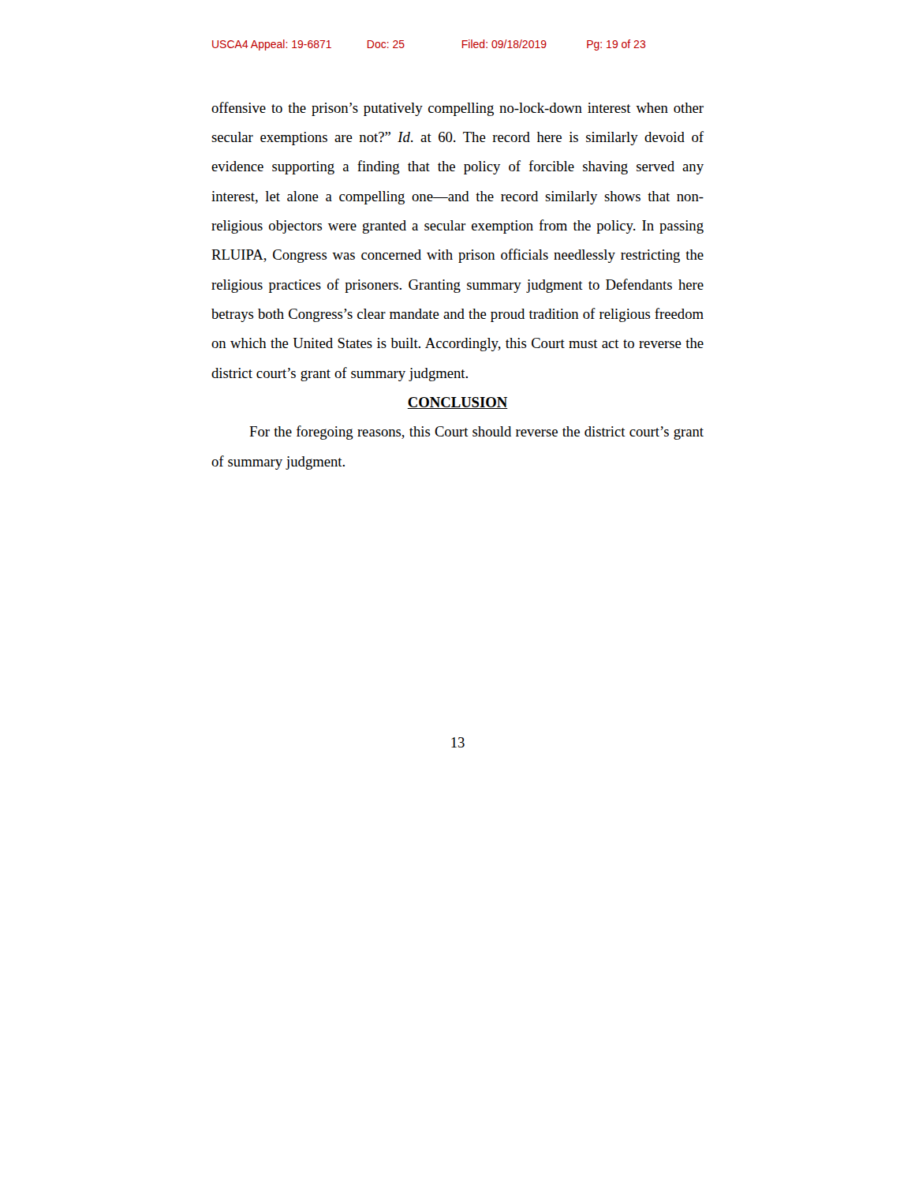USCA4 Appeal: 19-6871 Doc: 25 Filed: 09/18/2019 Pg: 19 of 23
offensive to the prison’s putatively compelling no-lock-down interest when other secular exemptions are not?” Id. at 60. The record here is similarly devoid of evidence supporting a finding that the policy of forcible shaving served any interest, let alone a compelling one—and the record similarly shows that non-religious objectors were granted a secular exemption from the policy. In passing RLUIPA, Congress was concerned with prison officials needlessly restricting the religious practices of prisoners. Granting summary judgment to Defendants here betrays both Congress’s clear mandate and the proud tradition of religious freedom on which the United States is built. Accordingly, this Court must act to reverse the district court’s grant of summary judgment.
CONCLUSION
For the foregoing reasons, this Court should reverse the district court’s grant of summary judgment.
13